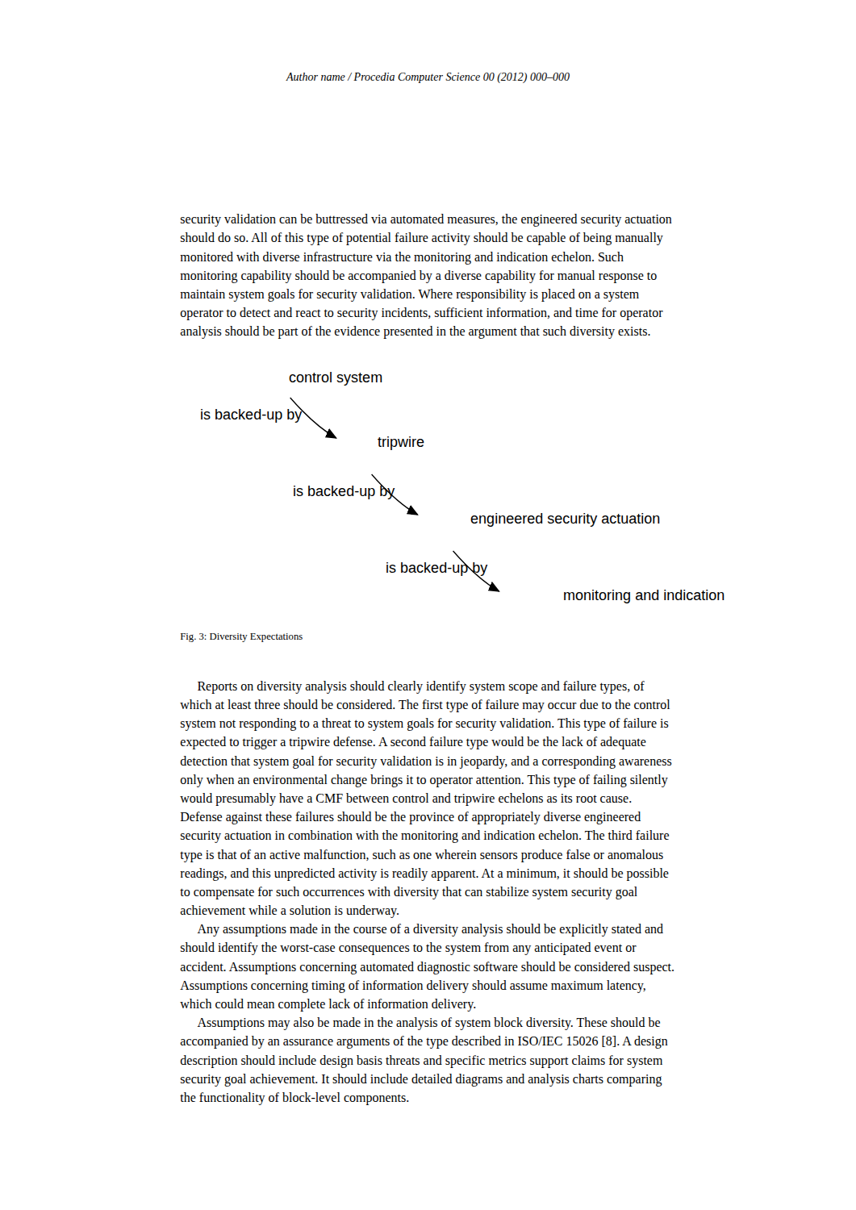Author name / Procedia Computer Science 00 (2012) 000–000
security validation can be buttressed via automated measures, the engineered security actuation should do so. All of this type of potential failure activity should be capable of being manually monitored with diverse infrastructure via the monitoring and indication echelon. Such monitoring capability should be accompanied by a diverse capability for manual response to maintain system goals for security validation. Where responsibility is placed on a system operator to detect and react to security incidents, sufficient information, and time for operator analysis should be part of the evidence presented in the argument that such diversity exists.
control system
is backed-up by
tripwire
is backed-up by
engineered security actuation
is backed-up by
monitoring and indication
Fig. 3: Diversity Expectations
Reports on diversity analysis should clearly identify system scope and failure types, of which at least three should be considered. The first type of failure may occur due to the control system not responding to a threat to system goals for security validation. This type of failure is expected to trigger a tripwire defense. A second failure type would be the lack of adequate detection that system goal for security validation is in jeopardy, and a corresponding awareness only when an environmental change brings it to operator attention. This type of failing silently would presumably have a CMF between control and tripwire echelons as its root cause. Defense against these failures should be the province of appropriately diverse engineered security actuation in combination with the monitoring and indication echelon. The third failure type is that of an active malfunction, such as one wherein sensors produce false or anomalous readings, and this unpredicted activity is readily apparent. At a minimum, it should be possible to compensate for such occurrences with diversity that can stabilize system security goal achievement while a solution is underway.
Any assumptions made in the course of a diversity analysis should be explicitly stated and should identify the worst-case consequences to the system from any anticipated event or accident. Assumptions concerning automated diagnostic software should be considered suspect. Assumptions concerning timing of information delivery should assume maximum latency, which could mean complete lack of information delivery.
Assumptions may also be made in the analysis of system block diversity. These should be accompanied by an assurance arguments of the type described in ISO/IEC 15026 [8]. A design description should include design basis threats and specific metrics support claims for system security goal achievement. It should include detailed diagrams and analysis charts comparing the functionality of block-level components.